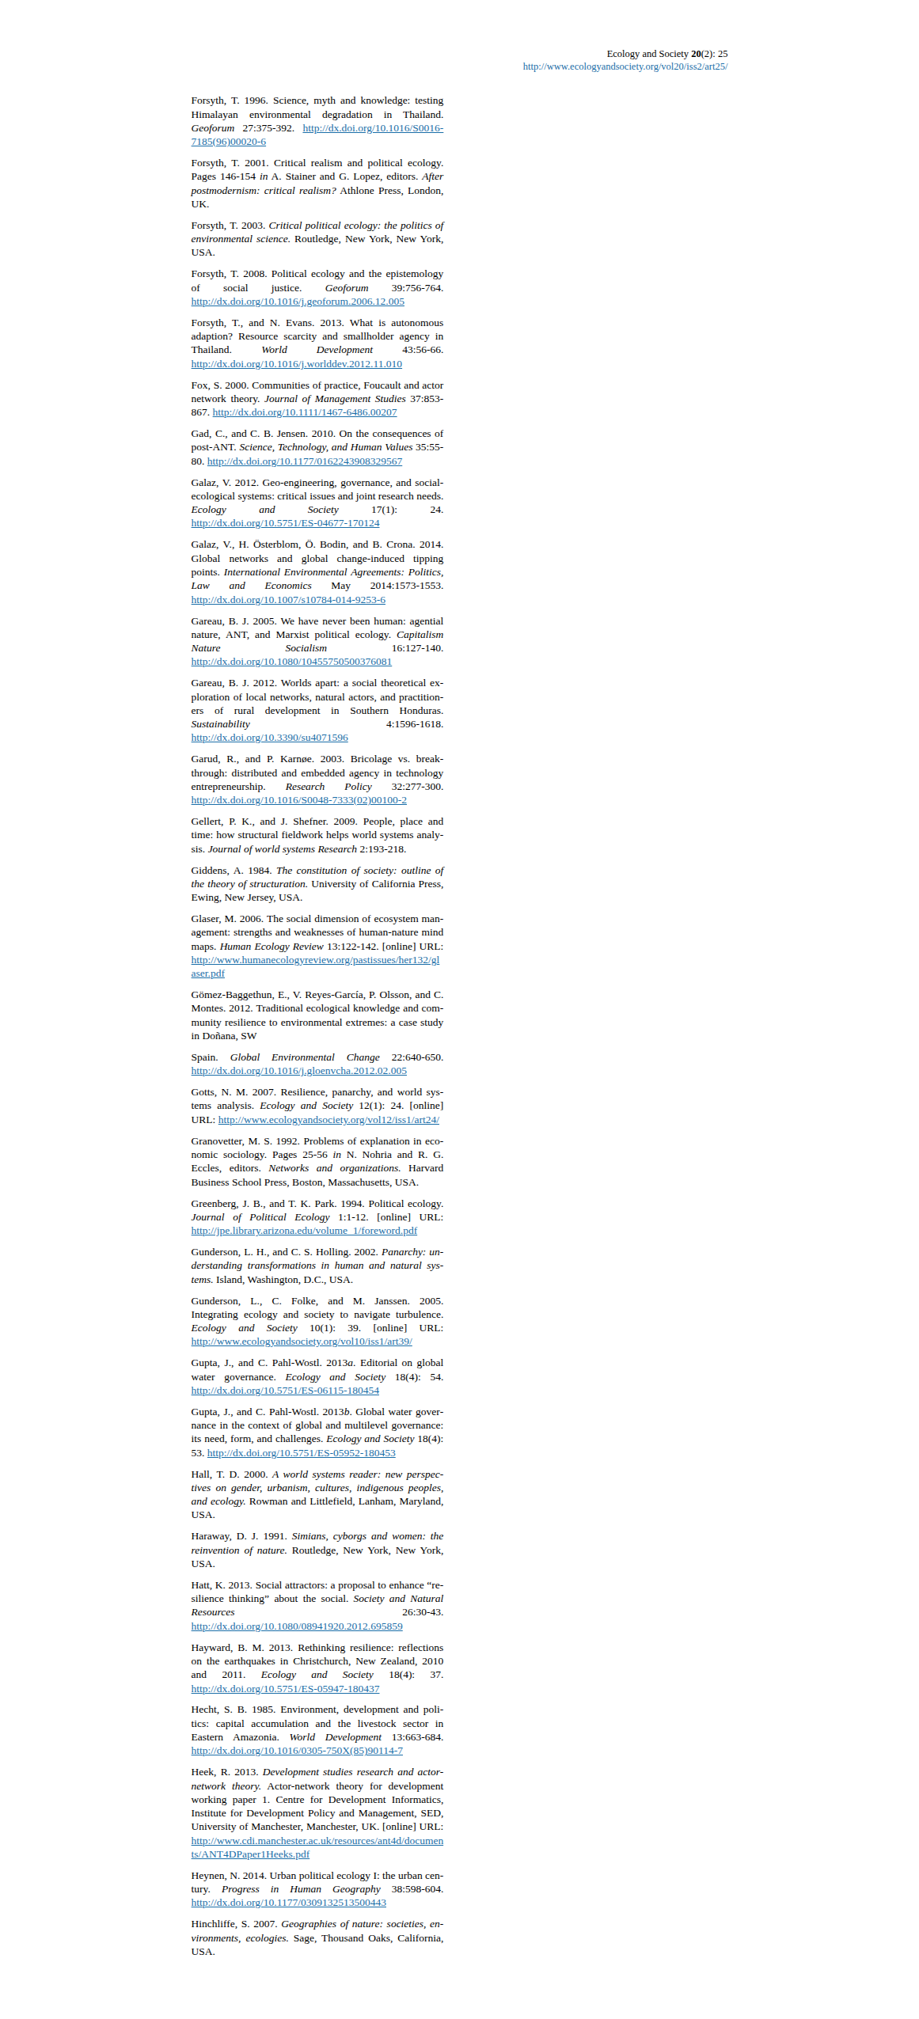Ecology and Society 20(2): 25
http://www.ecologyandsociety.org/vol20/iss2/art25/
Forsyth, T. 1996. Science, myth and knowledge: testing Himalayan environmental degradation in Thailand. Geoforum 27:375-392. http://dx.doi.org/10.1016/S0016-7185(96)00020-6
Forsyth, T. 2001. Critical realism and political ecology. Pages 146-154 in A. Stainer and G. Lopez, editors. After postmodernism: critical realism? Athlone Press, London, UK.
Forsyth, T. 2003. Critical political ecology: the politics of environmental science. Routledge, New York, New York, USA.
Forsyth, T. 2008. Political ecology and the epistemology of social justice. Geoforum 39:756-764. http://dx.doi.org/10.1016/j.geoforum.2006.12.005
Forsyth, T., and N. Evans. 2013. What is autonomous adaption? Resource scarcity and smallholder agency in Thailand. World Development 43:56-66. http://dx.doi.org/10.1016/j.worlddev.2012.11.010
Fox, S. 2000. Communities of practice, Foucault and actor network theory. Journal of Management Studies 37:853-867. http://dx.doi.org/10.1111/1467-6486.00207
Gad, C., and C. B. Jensen. 2010. On the consequences of post-ANT. Science, Technology, and Human Values 35:55-80. http://dx.doi.org/10.1177/0162243908329567
Galaz, V. 2012. Geo-engineering, governance, and social-ecological systems: critical issues and joint research needs. Ecology and Society 17(1): 24. http://dx.doi.org/10.5751/ES-04677-170124
Galaz, V., H. Österblom, Ö. Bodin, and B. Crona. 2014. Global networks and global change-induced tipping points. International Environmental Agreements: Politics, Law and Economics May 2014:1573-1553. http://dx.doi.org/10.1007/s10784-014-9253-6
Gareau, B. J. 2005. We have never been human: agential nature, ANT, and Marxist political ecology. Capitalism Nature Socialism 16:127-140. http://dx.doi.org/10.1080/10455750500376081
Gareau, B. J. 2012. Worlds apart: a social theoretical exploration of local networks, natural actors, and practitioners of rural development in Southern Honduras. Sustainability 4:1596-1618. http://dx.doi.org/10.3390/su4071596
Garud, R., and P. Karnøe. 2003. Bricolage vs. breakthrough: distributed and embedded agency in technology entrepreneurship. Research Policy 32:277-300. http://dx.doi.org/10.1016/S0048-7333(02)00100-2
Gellert, P. K., and J. Shefner. 2009. People, place and time: how structural fieldwork helps world systems analysis. Journal of world systems Research 2:193-218.
Giddens, A. 1984. The constitution of society: outline of the theory of structuration. University of California Press, Ewing, New Jersey, USA.
Glaser, M. 2006. The social dimension of ecosystem management: strengths and weaknesses of human-nature mind maps. Human Ecology Review 13:122-142. [online] URL: http://www.humanecologyreview.org/pastissues/her132/glaser.pdf
Gömez-Baggethun, E., V. Reyes-García, P. Olsson, and C. Montes. 2012. Traditional ecological knowledge and community resilience to environmental extremes: a case study in Doñana, SW
Spain. Global Environmental Change 22:640-650. http://dx.doi.org/10.1016/j.gloenvcha.2012.02.005
Gotts, N. M. 2007. Resilience, panarchy, and world systems analysis. Ecology and Society 12(1): 24. [online] URL: http://www.ecologyandsociety.org/vol12/iss1/art24/
Granovetter, M. S. 1992. Problems of explanation in economic sociology. Pages 25-56 in N. Nohria and R. G. Eccles, editors. Networks and organizations. Harvard Business School Press, Boston, Massachusetts, USA.
Greenberg, J. B., and T. K. Park. 1994. Political ecology. Journal of Political Ecology 1:1-12. [online] URL: http://jpe.library.arizona.edu/volume_1/foreword.pdf
Gunderson, L. H., and C. S. Holling. 2002. Panarchy: understanding transformations in human and natural systems. Island, Washington, D.C., USA.
Gunderson, L., C. Folke, and M. Janssen. 2005. Integrating ecology and society to navigate turbulence. Ecology and Society 10(1): 39. [online] URL: http://www.ecologyandsociety.org/vol10/iss1/art39/
Gupta, J., and C. Pahl-Wostl. 2013a. Editorial on global water governance. Ecology and Society 18(4): 54. http://dx.doi.org/10.5751/ES-06115-180454
Gupta, J., and C. Pahl-Wostl. 2013b. Global water governance in the context of global and multilevel governance: its need, form, and challenges. Ecology and Society 18(4): 53. http://dx.doi.org/10.5751/ES-05952-180453
Hall, T. D. 2000. A world systems reader: new perspectives on gender, urbanism, cultures, indigenous peoples, and ecology. Rowman and Littlefield, Lanham, Maryland, USA.
Haraway, D. J. 1991. Simians, cyborgs and women: the reinvention of nature. Routledge, New York, New York, USA.
Hatt, K. 2013. Social attractors: a proposal to enhance “resilience thinking” about the social. Society and Natural Resources 26:30-43. http://dx.doi.org/10.1080/08941920.2012.695859
Hayward, B. M. 2013. Rethinking resilience: reflections on the earthquakes in Christchurch, New Zealand, 2010 and 2011. Ecology and Society 18(4): 37. http://dx.doi.org/10.5751/ES-05947-180437
Hecht, S. B. 1985. Environment, development and politics: capital accumulation and the livestock sector in Eastern Amazonia. World Development 13:663-684. http://dx.doi.org/10.1016/0305-750X(85)90114-7
Heek, R. 2013. Development studies research and actor-network theory. Actor-network theory for development working paper 1. Centre for Development Informatics, Institute for Development Policy and Management, SED, University of Manchester, Manchester, UK. [online] URL: http://www.cdi.manchester.ac.uk/resources/ant4d/documents/ANT4DPaper1Heeks.pdf
Heynen, N. 2014. Urban political ecology I: the urban century. Progress in Human Geography 38:598-604. http://dx.doi.org/10.1177/0309132513500443
Hinchliffe, S. 2007. Geographies of nature: societies, environments, ecologies. Sage, Thousand Oaks, California, USA.